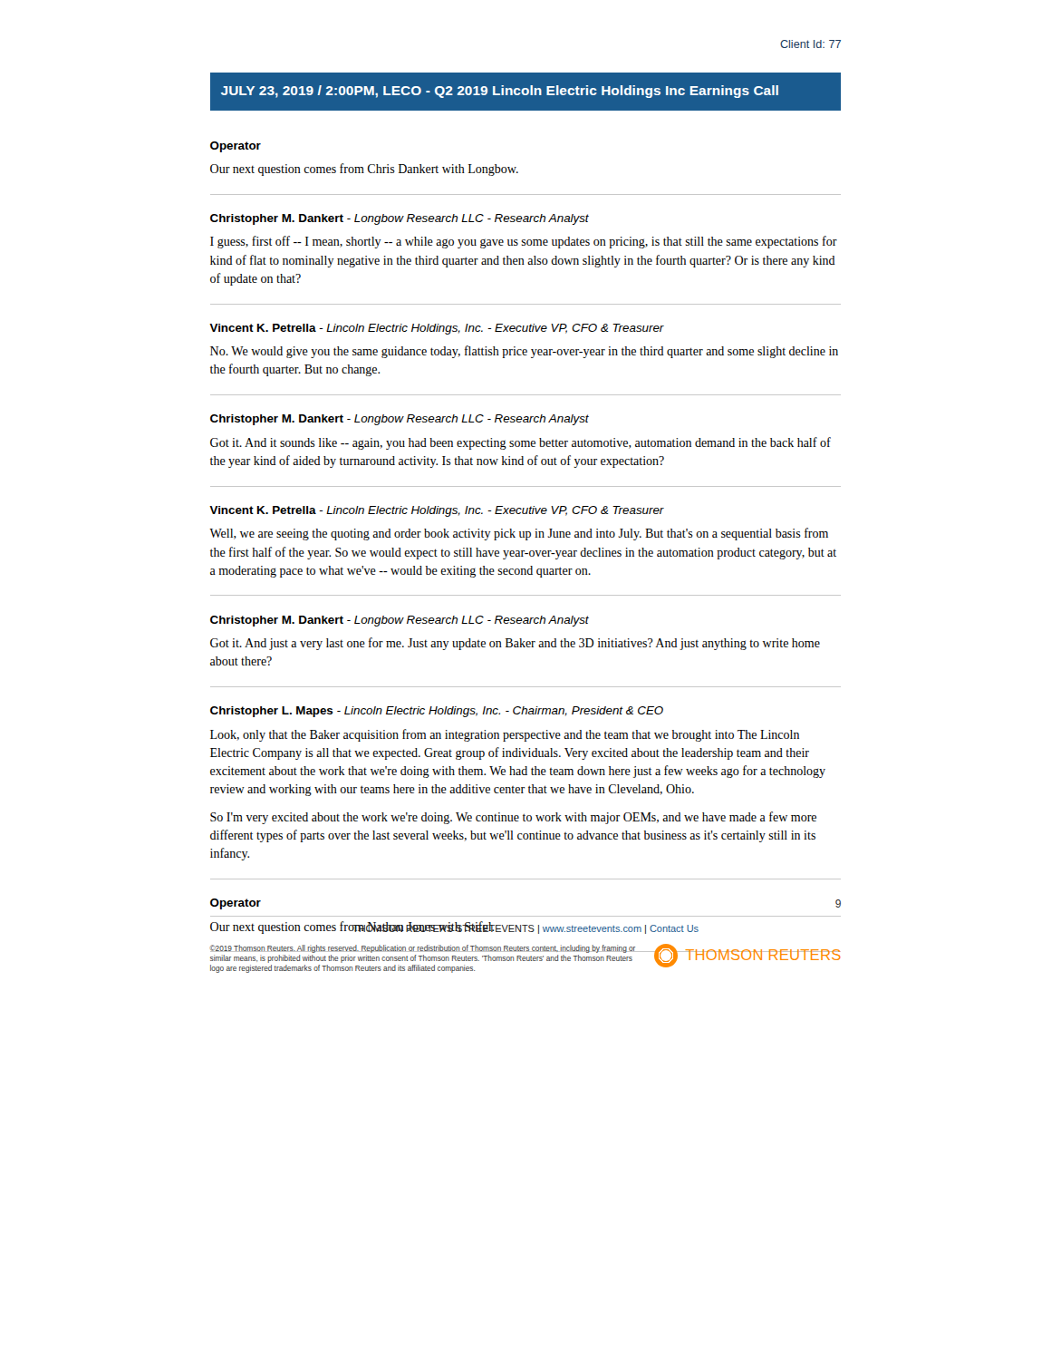Client Id: 77
JULY 23, 2019 / 2:00PM, LECO - Q2 2019 Lincoln Electric Holdings Inc Earnings Call
Operator
Our next question comes from Chris Dankert with Longbow.
Christopher M. Dankert - Longbow Research LLC - Research Analyst
I guess, first off -- I mean, shortly -- a while ago you gave us some updates on pricing, is that still the same expectations for kind of flat to nominally negative in the third quarter and then also down slightly in the fourth quarter? Or is there any kind of update on that?
Vincent K. Petrella - Lincoln Electric Holdings, Inc. - Executive VP, CFO & Treasurer
No. We would give you the same guidance today, flattish price year-over-year in the third quarter and some slight decline in the fourth quarter. But no change.
Christopher M. Dankert - Longbow Research LLC - Research Analyst
Got it. And it sounds like -- again, you had been expecting some better automotive, automation demand in the back half of the year kind of aided by turnaround activity. Is that now kind of out of your expectation?
Vincent K. Petrella - Lincoln Electric Holdings, Inc. - Executive VP, CFO & Treasurer
Well, we are seeing the quoting and order book activity pick up in June and into July. But that's on a sequential basis from the first half of the year. So we would expect to still have year-over-year declines in the automation product category, but at a moderating pace to what we've -- would be exiting the second quarter on.
Christopher M. Dankert - Longbow Research LLC - Research Analyst
Got it. And just a very last one for me. Just any update on Baker and the 3D initiatives? And just anything to write home about there?
Christopher L. Mapes - Lincoln Electric Holdings, Inc. - Chairman, President & CEO
Look, only that the Baker acquisition from an integration perspective and the team that we brought into The Lincoln Electric Company is all that we expected. Great group of individuals. Very excited about the leadership team and their excitement about the work that we're doing with them. We had the team down here just a few weeks ago for a technology review and working with our teams here in the additive center that we have in Cleveland, Ohio.
So I'm very excited about the work we're doing. We continue to work with major OEMs, and we have made a few more different types of parts over the last several weeks, but we'll continue to advance that business as it's certainly still in its infancy.
Operator
Our next question comes from Nathan Jones with Stifel.
9
THOMSON REUTERS STREETEVENTS | www.streetevents.com | Contact Us
©2019 Thomson Reuters. All rights reserved. Republication or redistribution of Thomson Reuters content, including by framing or similar means, is prohibited without the prior written consent of Thomson Reuters. 'Thomson Reuters' and the Thomson Reuters logo are registered trademarks of Thomson Reuters and its affiliated companies.
THOMSON REUTERS